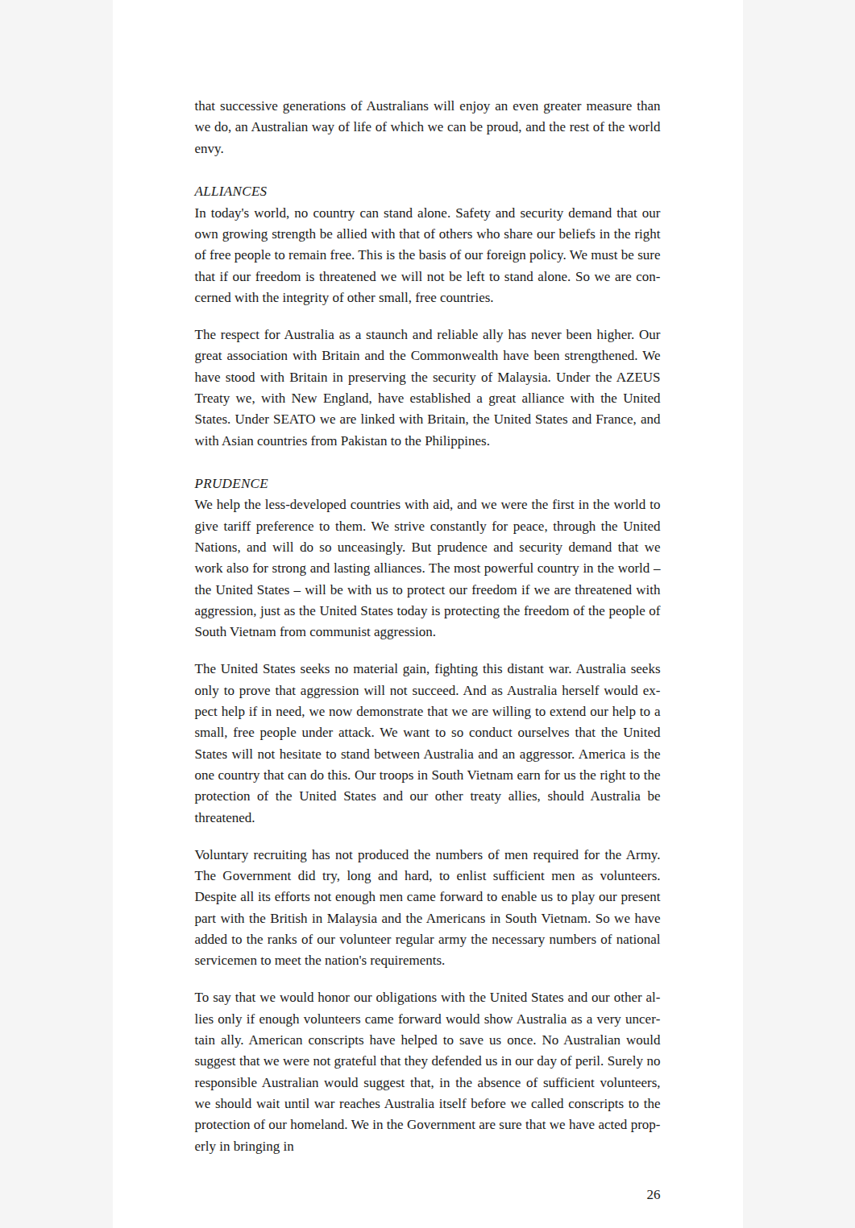that successive generations of Australians will enjoy an even greater measure than we do, an Australian way of life of which we can be proud, and the rest of the world envy.
ALLIANCES
In today's world, no country can stand alone. Safety and security demand that our own growing strength be allied with that of others who share our beliefs in the right of free people to remain free. This is the basis of our foreign policy. We must be sure that if our freedom is threatened we will not be left to stand alone. So we are concerned with the integrity of other small, free countries.
The respect for Australia as a staunch and reliable ally has never been higher. Our great association with Britain and the Commonwealth have been strengthened. We have stood with Britain in preserving the security of Malaysia. Under the AZEUS Treaty we, with New England, have established a great alliance with the United States. Under SEATO we are linked with Britain, the United States and France, and with Asian countries from Pakistan to the Philippines.
PRUDENCE
We help the less-developed countries with aid, and we were the first in the world to give tariff preference to them. We strive constantly for peace, through the United Nations, and will do so unceasingly. But prudence and security demand that we work also for strong and lasting alliances. The most powerful country in the world – the United States – will be with us to protect our freedom if we are threatened with aggression, just as the United States today is protecting the freedom of the people of South Vietnam from communist aggression.
The United States seeks no material gain, fighting this distant war. Australia seeks only to prove that aggression will not succeed. And as Australia herself would expect help if in need, we now demonstrate that we are willing to extend our help to a small, free people under attack. We want to so conduct ourselves that the United States will not hesitate to stand between Australia and an aggressor. America is the one country that can do this. Our troops in South Vietnam earn for us the right to the protection of the United States and our other treaty allies, should Australia be threatened.
Voluntary recruiting has not produced the numbers of men required for the Army. The Government did try, long and hard, to enlist sufficient men as volunteers. Despite all its efforts not enough men came forward to enable us to play our present part with the British in Malaysia and the Americans in South Vietnam. So we have added to the ranks of our volunteer regular army the necessary numbers of national servicemen to meet the nation's requirements.
To say that we would honor our obligations with the United States and our other allies only if enough volunteers came forward would show Australia as a very uncertain ally. American conscripts have helped to save us once. No Australian would suggest that we were not grateful that they defended us in our day of peril. Surely no responsible Australian would suggest that, in the absence of sufficient volunteers, we should wait until war reaches Australia itself before we called conscripts to the protection of our homeland. We in the Government are sure that we have acted properly in bringing in
26